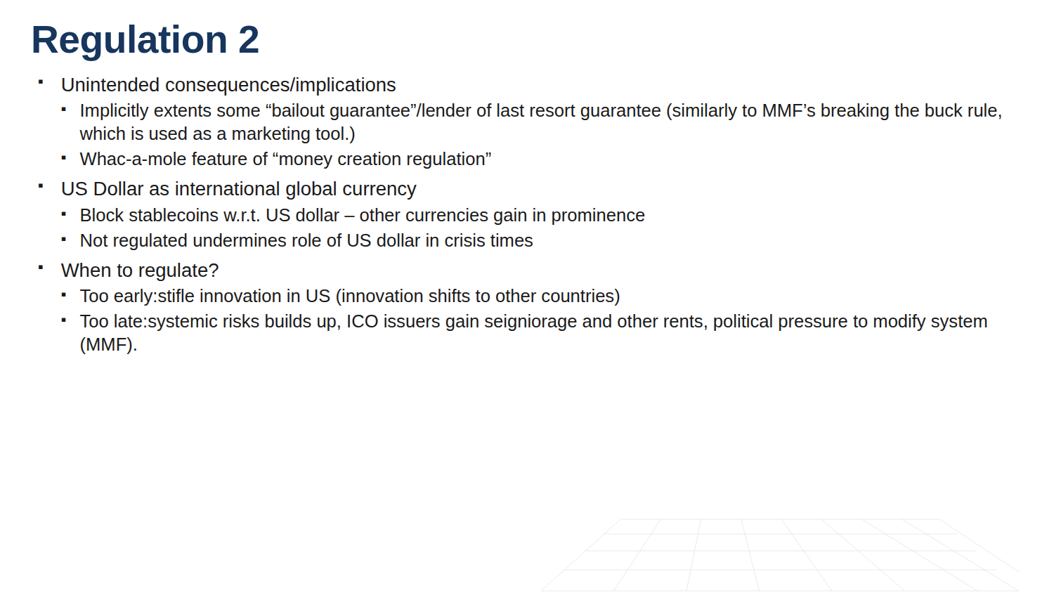Regulation 2
Unintended consequences/implications
Implicitly extents some “bailout guarantee”/lender of last resort guarantee (similarly to MMF’s breaking the buck rule, which is used as a marketing tool.)
Whac-a-mole feature of “money creation regulation”
US Dollar as international global currency
Block stablecoins w.r.t. US dollar – other currencies gain in prominence
Not regulated undermines role of US dollar in crisis times
When to regulate?
Too early: stifle innovation in US (innovation shifts to other countries)
Too late: systemic risks builds up, ICO issuers gain seigniorage and other rents, political pressure to modify system (MMF).